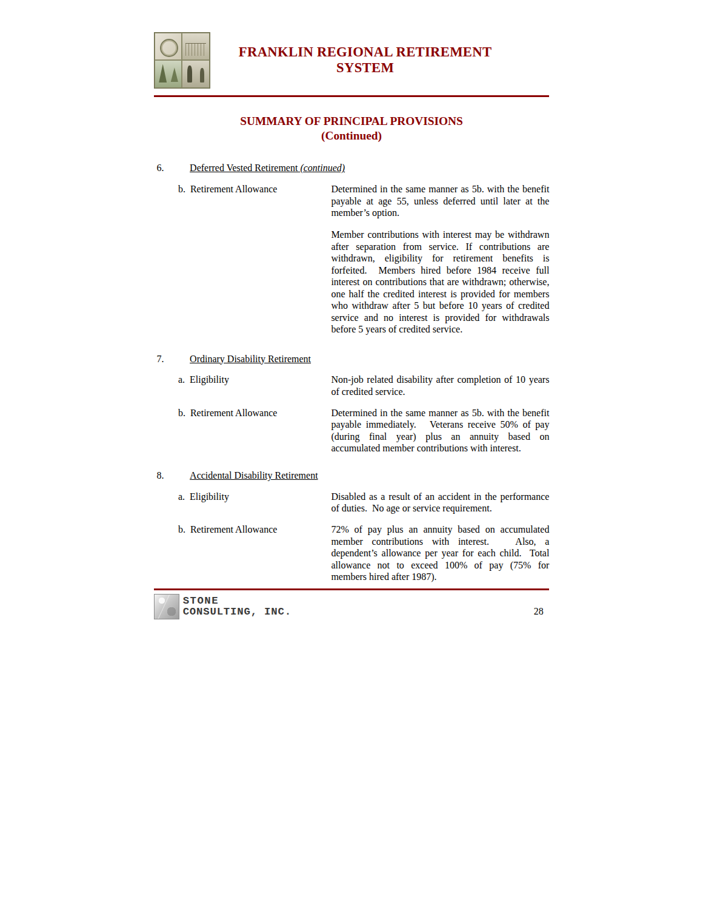FRANKLIN REGIONAL RETIREMENT SYSTEM
SUMMARY OF PRINCIPAL PROVISIONS
(Continued)
6.
Deferred Vested Retirement (continued)
b. Retirement Allowance
Determined in the same manner as 5b. with the benefit payable at age 55, unless deferred until later at the member’s option.
Member contributions with interest may be withdrawn after separation from service. If contributions are withdrawn, eligibility for retirement benefits is forfeited. Members hired before 1984 receive full interest on contributions that are withdrawn; otherwise, one half the credited interest is provided for members who withdraw after 5 but before 10 years of credited service and no interest is provided for withdrawals before 5 years of credited service.
7.
Ordinary Disability Retirement
a. Eligibility
Non-job related disability after completion of 10 years of credited service.
b. Retirement Allowance
Determined in the same manner as 5b. with the benefit payable immediately. Veterans receive 50% of pay (during final year) plus an annuity based on accumulated member contributions with interest.
8.
Accidental Disability Retirement
a. Eligibility
Disabled as a result of an accident in the performance of duties. No age or service requirement.
b. Retirement Allowance
72% of pay plus an annuity based on accumulated member contributions with interest. Also, a dependent’s allowance per year for each child. Total allowance not to exceed 100% of pay (75% for members hired after 1987).
Stone
Consulting, Inc.
28